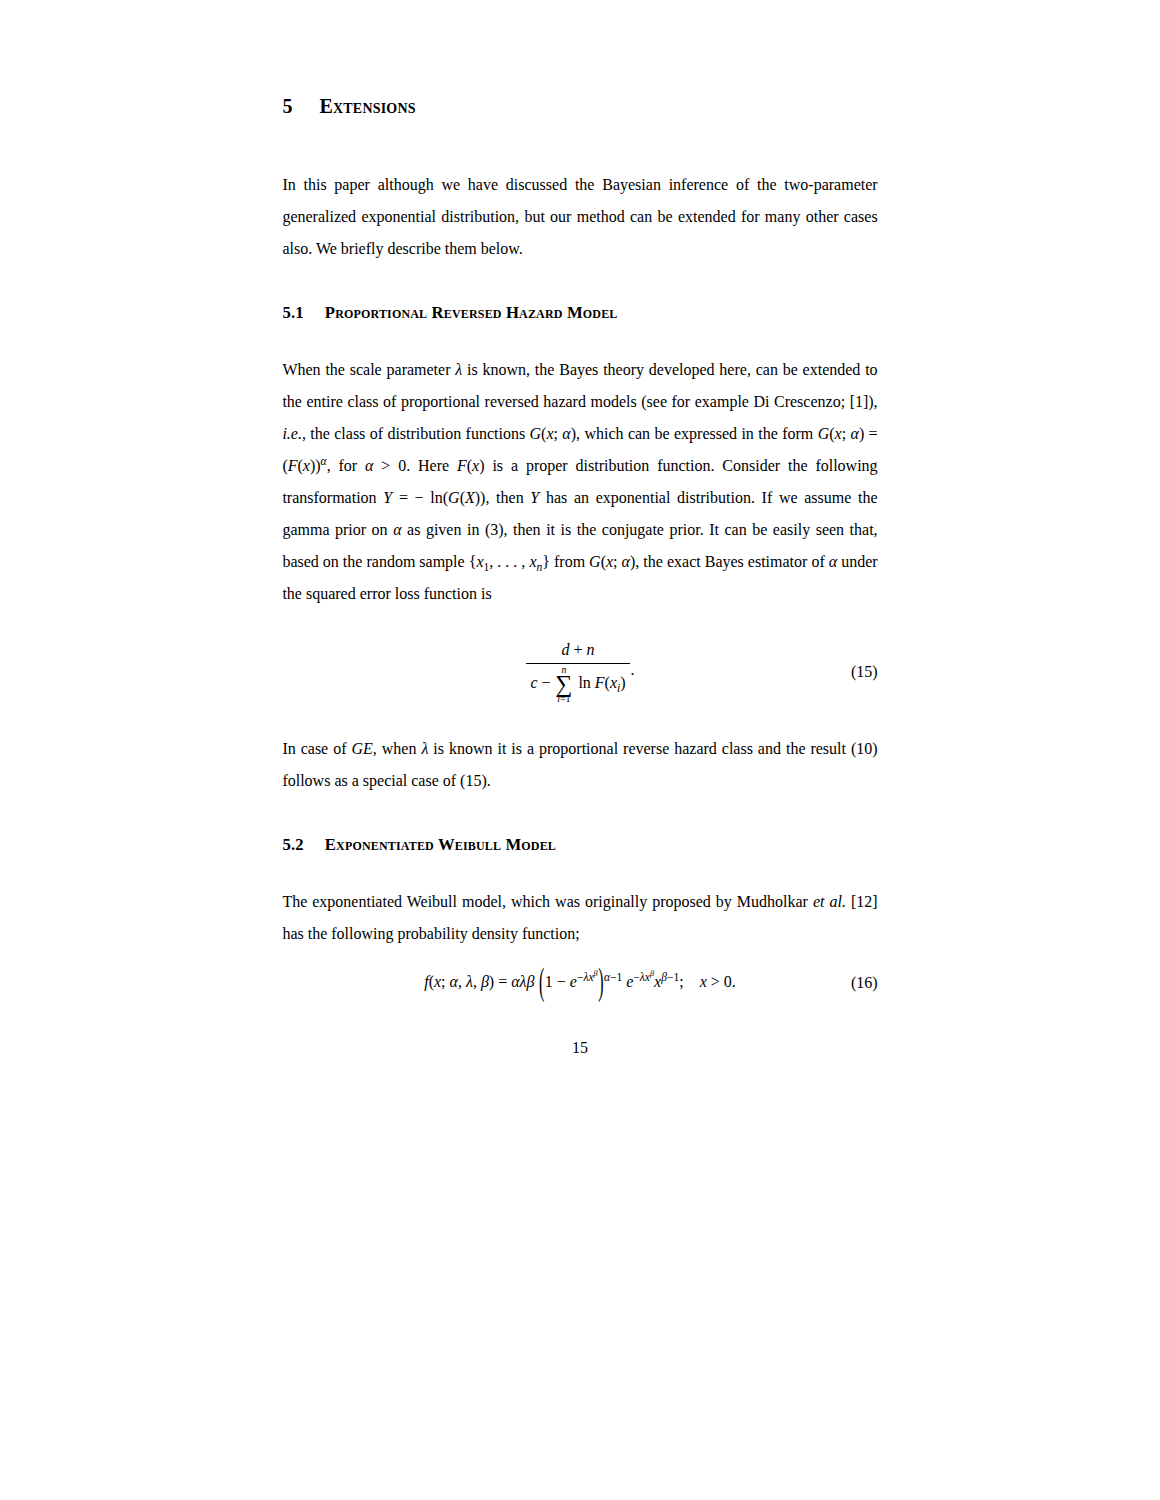5 Extensions
In this paper although we have discussed the Bayesian inference of the two-parameter generalized exponential distribution, but our method can be extended for many other cases also. We briefly describe them below.
5.1 Proportional Reversed Hazard Model
When the scale parameter λ is known, the Bayes theory developed here, can be extended to the entire class of proportional reversed hazard models (see for example Di Crescenzo; [1]), i.e., the class of distribution functions G(x; α), which can be expressed in the form G(x; α) = (F(x))α, for α > 0. Here F(x) is a proper distribution function. Consider the following transformation Y = − ln(G(X)), then Y has an exponential distribution. If we assume the gamma prior on α as given in (3), then it is the conjugate prior. It can be easily seen that, based on the random sample {x1, . . . , xn} from G(x; α), the exact Bayes estimator of α under the squared error loss function is
d + n c − n∑i=1 ln F(xi) . (15)
In case of GE, when λ is known it is a proportional reverse hazard class and the result (10) follows as a special case of (15).
5.2 Exponentiated Weibull Model
The exponentiated Weibull model, which was originally proposed by Mudholkar et al. [12] has the following probability density function;
f(x; α, λ, β) = αλβ (1 − e−λxβ)α−1 e−λxβxβ−1; x > 0. (16)
15